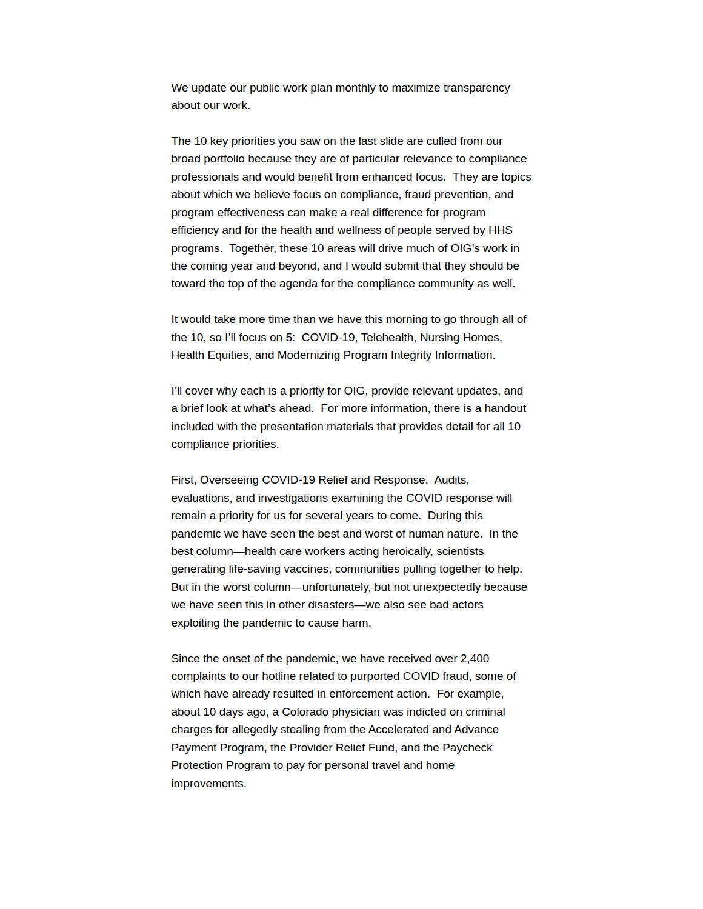We update our public work plan monthly to maximize transparency about our work.
The 10 key priorities you saw on the last slide are culled from our broad portfolio because they are of particular relevance to compliance professionals and would benefit from enhanced focus. They are topics about which we believe focus on compliance, fraud prevention, and program effectiveness can make a real difference for program efficiency and for the health and wellness of people served by HHS programs. Together, these 10 areas will drive much of OIG’s work in the coming year and beyond, and I would submit that they should be toward the top of the agenda for the compliance community as well.
It would take more time than we have this morning to go through all of the 10, so I’ll focus on 5: COVID-19, Telehealth, Nursing Homes, Health Equities, and Modernizing Program Integrity Information.
I’ll cover why each is a priority for OIG, provide relevant updates, and a brief look at what’s ahead. For more information, there is a handout included with the presentation materials that provides detail for all 10 compliance priorities.
First, Overseeing COVID-19 Relief and Response. Audits, evaluations, and investigations examining the COVID response will remain a priority for us for several years to come. During this pandemic we have seen the best and worst of human nature. In the best column—health care workers acting heroically, scientists generating life-saving vaccines, communities pulling together to help. But in the worst column—unfortunately, but not unexpectedly because we have seen this in other disasters—we also see bad actors exploiting the pandemic to cause harm.
Since the onset of the pandemic, we have received over 2,400 complaints to our hotline related to purported COVID fraud, some of which have already resulted in enforcement action. For example, about 10 days ago, a Colorado physician was indicted on criminal charges for allegedly stealing from the Accelerated and Advance Payment Program, the Provider Relief Fund, and the Paycheck Protection Program to pay for personal travel and home improvements.